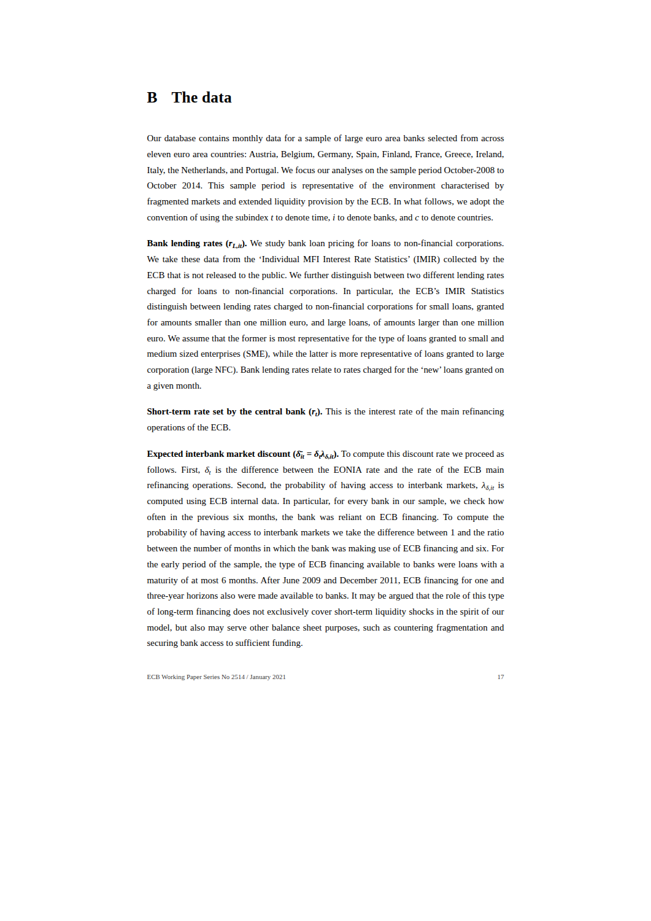BThe data
Our database contains monthly data for a sample of large euro area banks selected from across eleven euro area countries: Austria, Belgium, Germany, Spain, Finland, France, Greece, Ireland, Italy, the Netherlands, and Portugal. We focus our analyses on the sample period October-2008 to October 2014. This sample period is representative of the environment characterised by fragmented markets and extended liquidity provision by the ECB. In what follows, we adopt the convention of using the subindex t to denote time, i to denote banks, and c to denote countries.
Bank lending rates (rL,it). We study bank loan pricing for loans to non-financial corporations. We take these data from the ‘Individual MFI Interest Rate Statistics’ (IMIR) collected by the ECB that is not released to the public. We further distinguish between two different lending rates charged for loans to non-financial corporations. In particular, the ECB’s IMIR Statistics distinguish between lending rates charged to non-financial corporations for small loans, granted for amounts smaller than one million euro, and large loans, of amounts larger than one million euro. We assume that the former is most representative for the type of loans granted to small and medium sized enterprises (SME), while the latter is more representative of loans granted to large corporation (large NFC). Bank lending rates relate to rates charged for the ‘new’ loans granted on a given month.
Short-term rate set by the central bank (rt). This is the interest rate of the main refinancing operations of the ECB.
Expected interbank market discount (δ̄it = δtλδ,it). To compute this discount rate we proceed as follows. First, δt is the difference between the EONIA rate and the rate of the ECB main refinancing operations. Second, the probability of having access to interbank markets, λδ,it is computed using ECB internal data. In particular, for every bank in our sample, we check how often in the previous six months, the bank was reliant on ECB financing. To compute the probability of having access to interbank markets we take the difference between 1 and the ratio between the number of months in which the bank was making use of ECB financing and six. For the early period of the sample, the type of ECB financing available to banks were loans with a maturity of at most 6 months. After June 2009 and December 2011, ECB financing for one and three-year horizons also were made available to banks. It may be argued that the role of this type of long-term financing does not exclusively cover short-term liquidity shocks in the spirit of our model, but also may serve other balance sheet purposes, such as countering fragmentation and securing bank access to sufficient funding.
ECB Working Paper Series No 2514 / January 2021 17